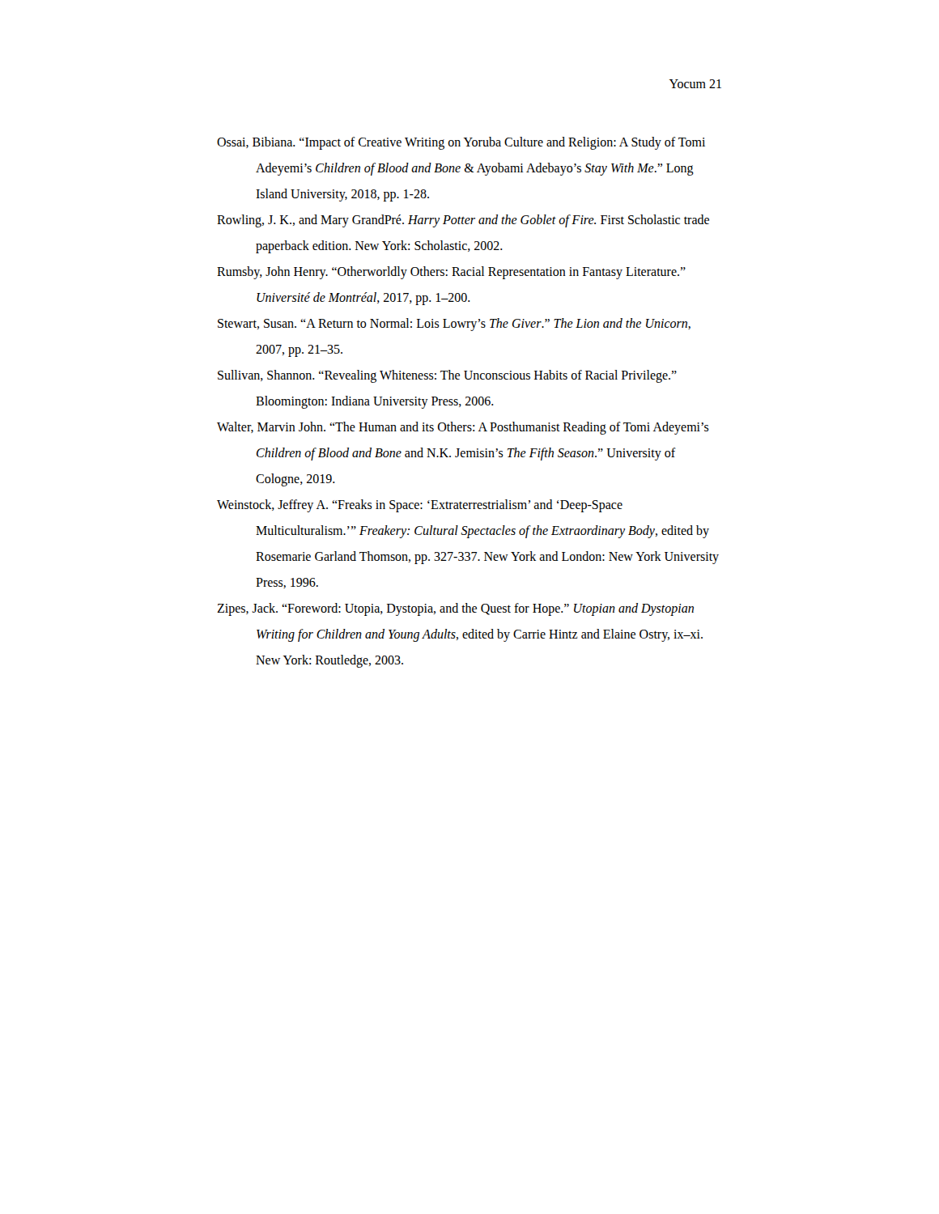Yocum 21
Ossai, Bibiana. “Impact of Creative Writing on Yoruba Culture and Religion: A Study of Tomi Adeyemi’s Children of Blood and Bone & Ayobami Adebayo’s Stay With Me.” Long Island University, 2018, pp. 1-28.
Rowling, J. K., and Mary GrandPré. Harry Potter and the Goblet of Fire. First Scholastic trade paperback edition. New York: Scholastic, 2002.
Rumsby, John Henry. “Otherworldly Others: Racial Representation in Fantasy Literature.” Université de Montréal, 2017, pp. 1–200.
Stewart, Susan. “A Return to Normal: Lois Lowry’s The Giver.” The Lion and the Unicorn, 2007, pp. 21–35.
Sullivan, Shannon. “Revealing Whiteness: The Unconscious Habits of Racial Privilege.” Bloomington: Indiana University Press, 2006.
Walter, Marvin John. “The Human and its Others: A Posthumanist Reading of Tomi Adeyemi’s Children of Blood and Bone and N.K. Jemisin’s The Fifth Season.” University of Cologne, 2019.
Weinstock, Jeffrey A. “Freaks in Space: ‘Extraterrestrialism’ and ‘Deep-Space Multiculturalism.’” Freakery: Cultural Spectacles of the Extraordinary Body, edited by Rosemarie Garland Thomson, pp. 327-337. New York and London: New York University Press, 1996.
Zipes, Jack. “Foreword: Utopia, Dystopia, and the Quest for Hope.” Utopian and Dystopian Writing for Children and Young Adults, edited by Carrie Hintz and Elaine Ostry, ix–xi. New York: Routledge, 2003.